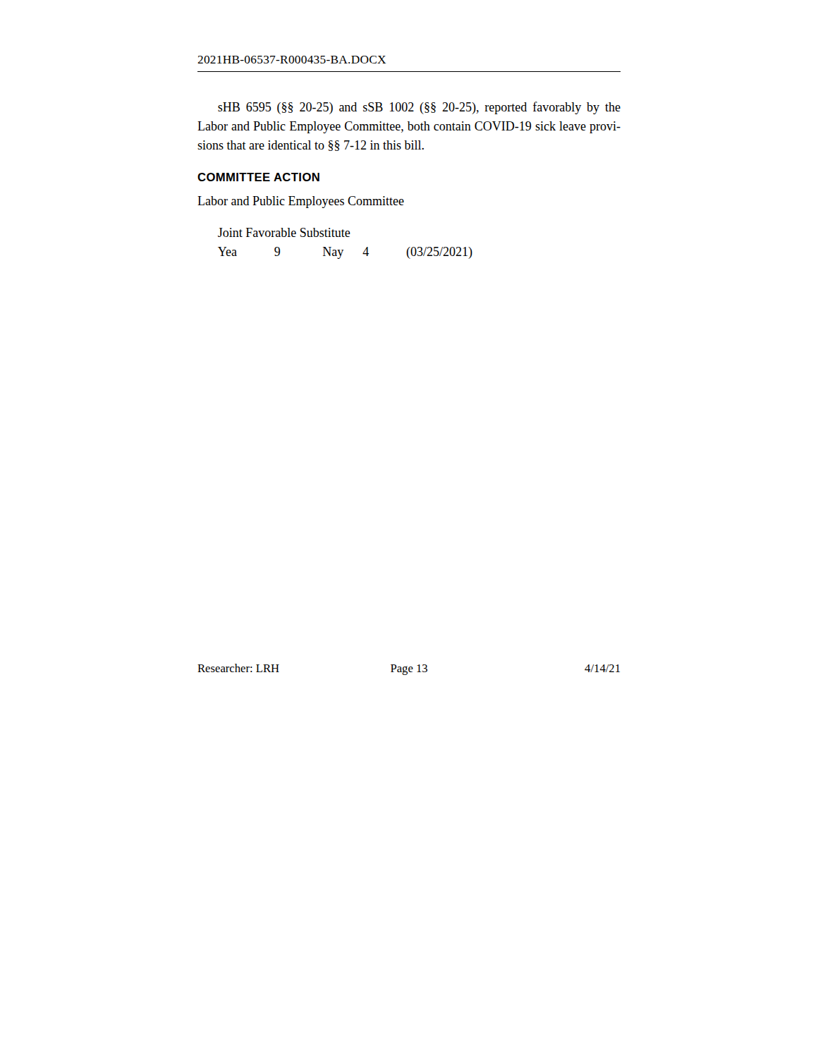2021HB-06537-R000435-BA.DOCX
sHB 6595 (§§ 20-25) and sSB 1002 (§§ 20-25), reported favorably by the Labor and Public Employee Committee, both contain COVID-19 sick leave provisions that are identical to §§ 7-12 in this bill.
COMMITTEE ACTION
Labor and Public Employees Committee
Joint Favorable Substitute
Yea 9 Nay 4 (03/25/2021)
Researcher: LRH
Page 13
4/14/21